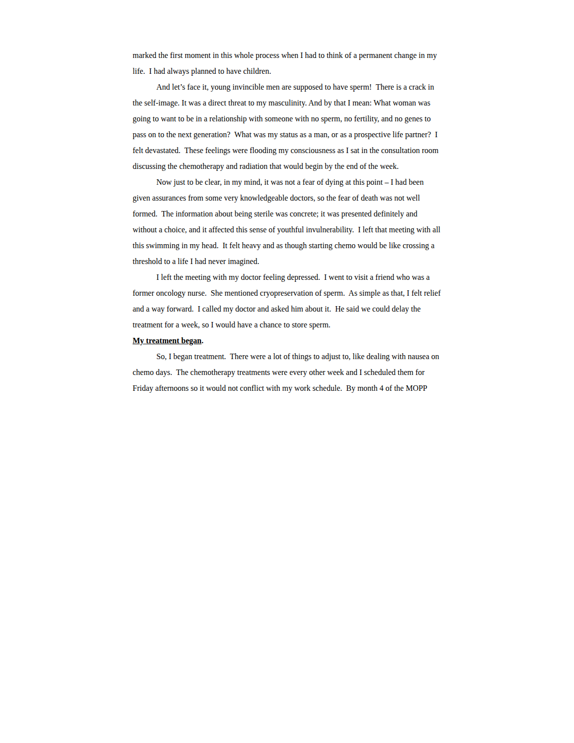marked the first moment in this whole process when I had to think of a permanent change in my life. I had always planned to have children.
And let’s face it, young invincible men are supposed to have sperm! There is a crack in the self-image. It was a direct threat to my masculinity. And by that I mean: What woman was going to want to be in a relationship with someone with no sperm, no fertility, and no genes to pass on to the next generation? What was my status as a man, or as a prospective life partner? I felt devastated. These feelings were flooding my consciousness as I sat in the consultation room discussing the chemotherapy and radiation that would begin by the end of the week.
Now just to be clear, in my mind, it was not a fear of dying at this point – I had been given assurances from some very knowledgeable doctors, so the fear of death was not well formed. The information about being sterile was concrete; it was presented definitely and without a choice, and it affected this sense of youthful invulnerability. I left that meeting with all this swimming in my head. It felt heavy and as though starting chemo would be like crossing a threshold to a life I had never imagined.
I left the meeting with my doctor feeling depressed. I went to visit a friend who was a former oncology nurse. She mentioned cryopreservation of sperm. As simple as that, I felt relief and a way forward. I called my doctor and asked him about it. He said we could delay the treatment for a week, so I would have a chance to store sperm.
My treatment began.
So, I began treatment. There were a lot of things to adjust to, like dealing with nausea on chemo days. The chemotherapy treatments were every other week and I scheduled them for Friday afternoons so it would not conflict with my work schedule. By month 4 of the MOPP